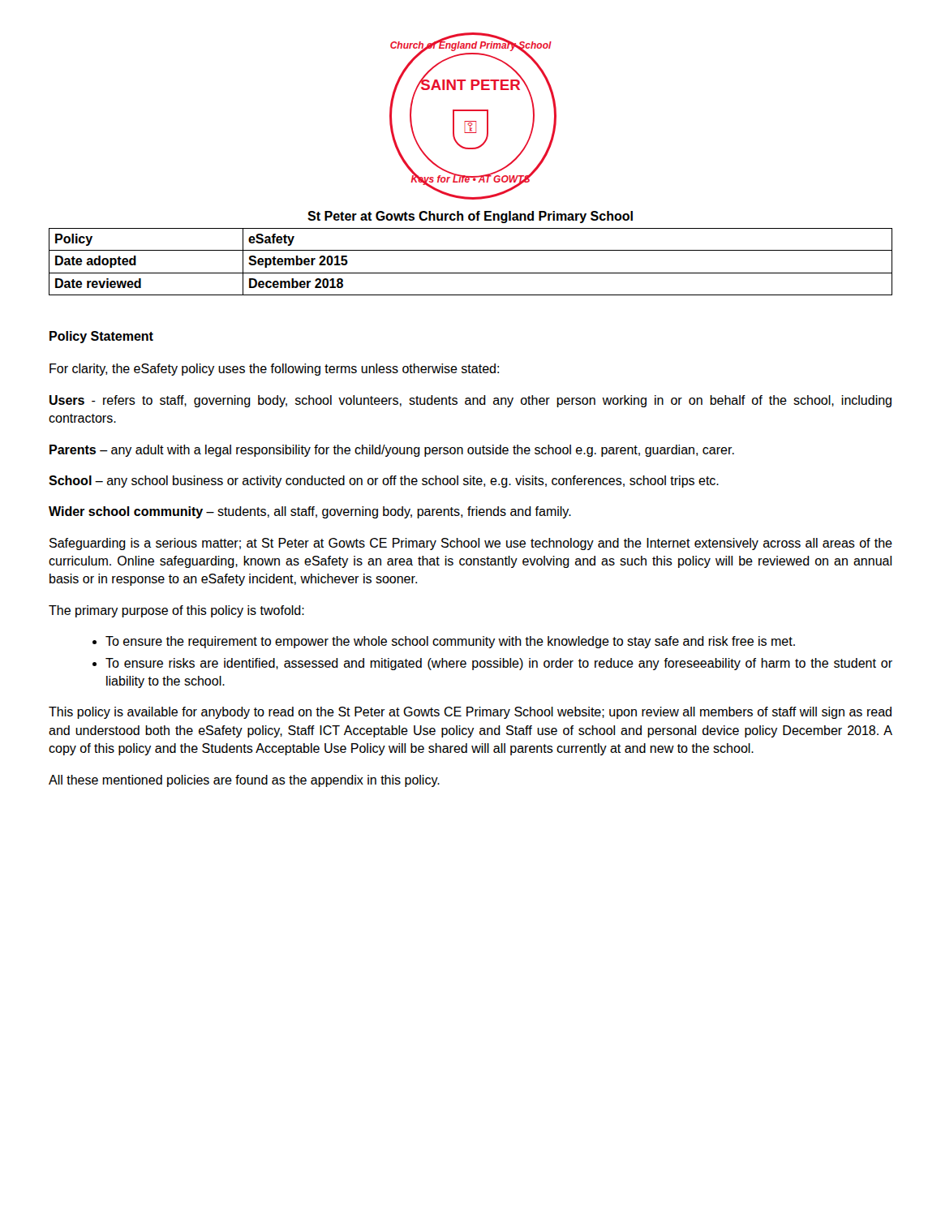Church of England Primary School
SAINT PETER
⚿
Keys for Life • AT GOWTS
St Peter at Gowts Church of England Primary School
| Policy | eSafety |
| Date adopted | September 2015 |
| Date reviewed | December 2018 |
Policy Statement
For clarity, the eSafety policy uses the following terms unless otherwise stated:
Users - refers to staff, governing body, school volunteers, students and any other person working in or on behalf of the school, including contractors.
Parents – any adult with a legal responsibility for the child/young person outside the school e.g. parent, guardian, carer.
School – any school business or activity conducted on or off the school site, e.g. visits, conferences, school trips etc.
Wider school community – students, all staff, governing body, parents, friends and family.
Safeguarding is a serious matter; at St Peter at Gowts CE Primary School we use technology and the Internet extensively across all areas of the curriculum. Online safeguarding, known as eSafety is an area that is constantly evolving and as such this policy will be reviewed on an annual basis or in response to an eSafety incident, whichever is sooner.
The primary purpose of this policy is twofold:
To ensure the requirement to empower the whole school community with the knowledge to stay safe and risk free is met.
To ensure risks are identified, assessed and mitigated (where possible) in order to reduce any foreseeability of harm to the student or liability to the school.
This policy is available for anybody to read on the St Peter at Gowts CE Primary School website; upon review all members of staff will sign as read and understood both the eSafety policy, Staff ICT Acceptable Use policy and Staff use of school and personal device policy December 2018. A copy of this policy and the Students Acceptable Use Policy will be shared will all parents currently at and new to the school.
All these mentioned policies are found as the appendix in this policy.